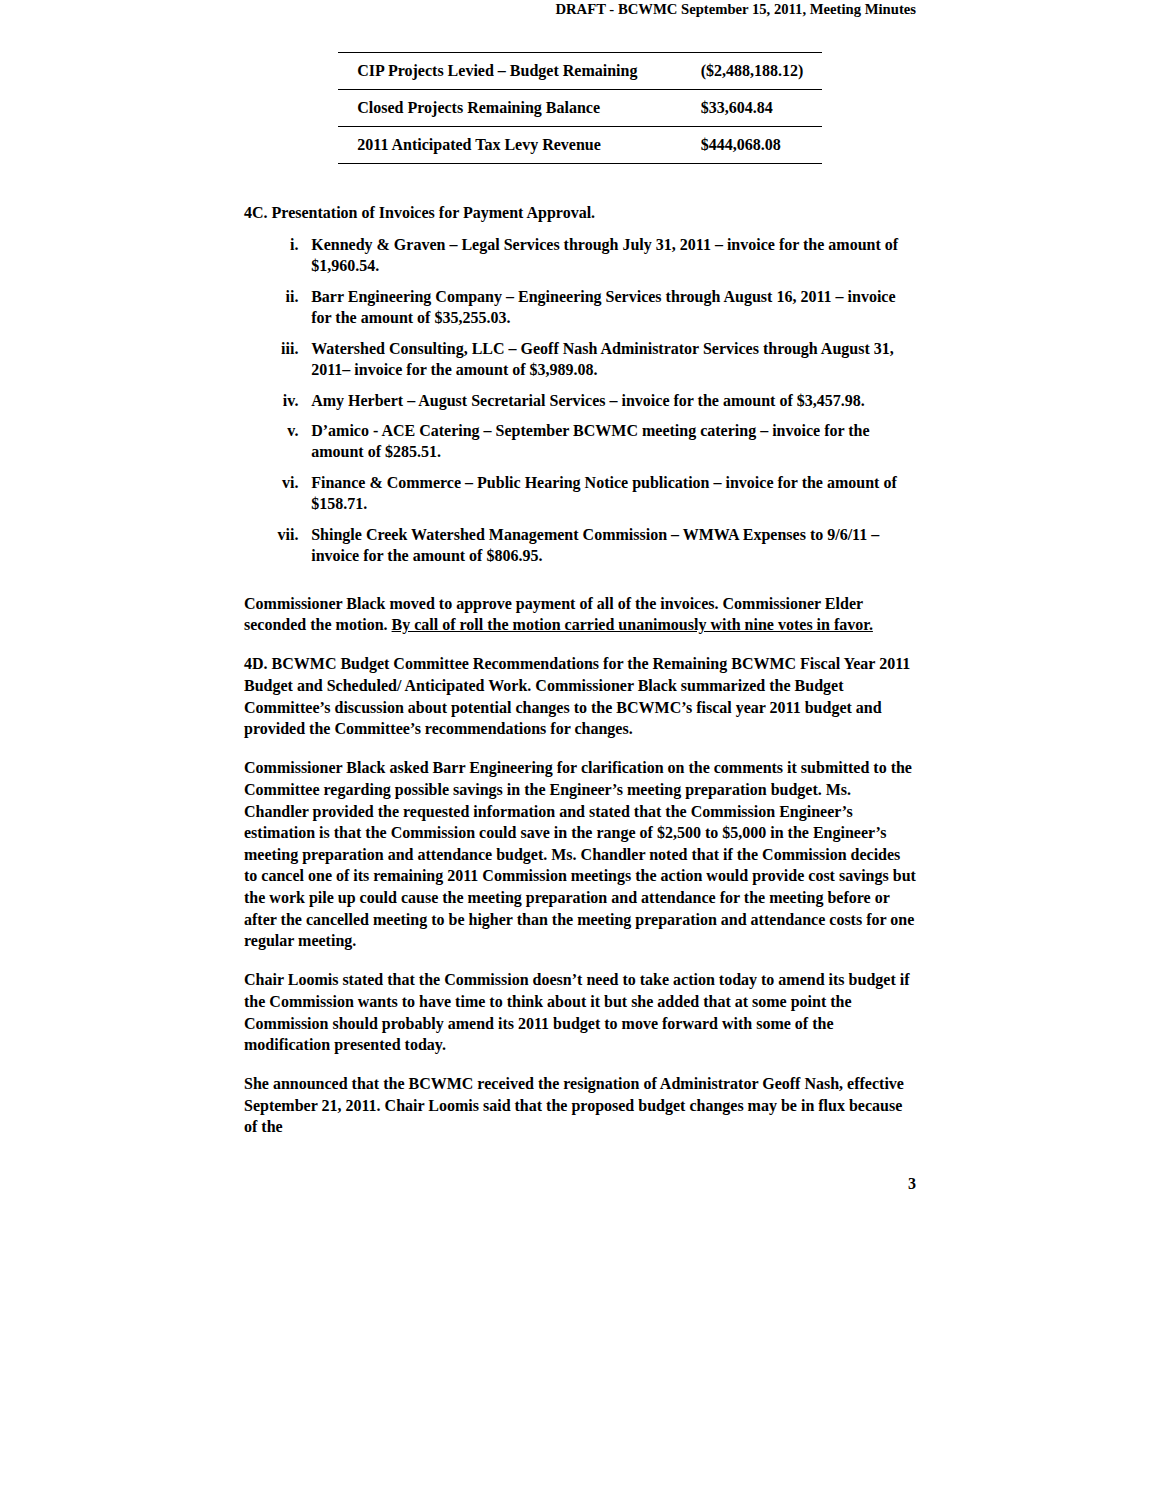DRAFT - BCWMC September 15, 2011, Meeting Minutes
| CIP Projects Levied – Budget Remaining | ($2,488,188.12) |
| Closed Projects Remaining Balance | $33,604.84 |
| 2011 Anticipated Tax Levy Revenue | $444,068.08 |
4C. Presentation of Invoices for Payment Approval.
i. Kennedy & Graven – Legal Services through July 31, 2011 – invoice for the amount of $1,960.54.
ii. Barr Engineering Company – Engineering Services through August 16, 2011 – invoice for the amount of $35,255.03.
iii. Watershed Consulting, LLC – Geoff Nash Administrator Services through August 31, 2011– invoice for the amount of $3,989.08.
iv. Amy Herbert – August Secretarial Services – invoice for the amount of $3,457.98.
v. D’amico - ACE Catering – September BCWMC meeting catering – invoice for the amount of $285.51.
vi. Finance & Commerce – Public Hearing Notice publication – invoice for the amount of $158.71.
vii. Shingle Creek Watershed Management Commission – WMWA Expenses to 9/6/11 – invoice for the amount of $806.95.
Commissioner Black moved to approve payment of all of the invoices. Commissioner Elder seconded the motion. By call of roll the motion carried unanimously with nine votes in favor.
4D. BCWMC Budget Committee Recommendations for the Remaining BCWMC Fiscal Year 2011 Budget and Scheduled/ Anticipated Work. Commissioner Black summarized the Budget Committee’s discussion about potential changes to the BCWMC’s fiscal year 2011 budget and provided the Committee’s recommendations for changes.
Commissioner Black asked Barr Engineering for clarification on the comments it submitted to the Committee regarding possible savings in the Engineer’s meeting preparation budget. Ms. Chandler provided the requested information and stated that the Commission Engineer’s estimation is that the Commission could save in the range of $2,500 to $5,000 in the Engineer’s meeting preparation and attendance budget. Ms. Chandler noted that if the Commission decides to cancel one of its remaining 2011 Commission meetings the action would provide cost savings but the work pile up could cause the meeting preparation and attendance for the meeting before or after the cancelled meeting to be higher than the meeting preparation and attendance costs for one regular meeting.
Chair Loomis stated that the Commission doesn’t need to take action today to amend its budget if the Commission wants to have time to think about it but she added that at some point the Commission should probably amend its 2011 budget to move forward with some of the modification presented today.
She announced that the BCWMC received the resignation of Administrator Geoff Nash, effective September 21, 2011. Chair Loomis said that the proposed budget changes may be in flux because of the
3